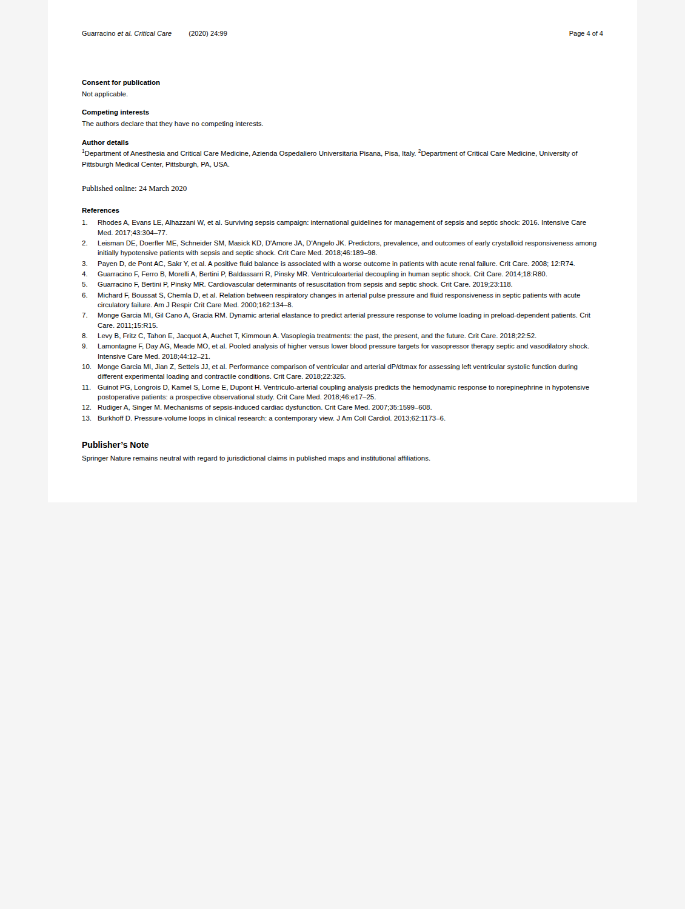Guarracino et al. Critical Care(2020) 24:99
Page 4 of 4
Consent for publication
Not applicable.
Competing interests
The authors declare that they have no competing interests.
Author details
1Department of Anesthesia and Critical Care Medicine, Azienda Ospedaliero Universitaria Pisana, Pisa, Italy. 2Department of Critical Care Medicine, University of Pittsburgh Medical Center, Pittsburgh, PA, USA.
Published online: 24 March 2020
References
Rhodes A, Evans LE, Alhazzani W, et al. Surviving sepsis campaign: international guidelines for management of sepsis and septic shock: 2016. Intensive Care Med. 2017;43:304–77.
Leisman DE, Doerfler ME, Schneider SM, Masick KD, D'Amore JA, D'Angelo JK. Predictors, prevalence, and outcomes of early crystalloid responsiveness among initially hypotensive patients with sepsis and septic shock. Crit Care Med. 2018;46:189–98.
Payen D, de Pont AC, Sakr Y, et al. A positive fluid balance is associated with a worse outcome in patients with acute renal failure. Crit Care. 2008; 12:R74.
Guarracino F, Ferro B, Morelli A, Bertini P, Baldassarri R, Pinsky MR. Ventriculoarterial decoupling in human septic shock. Crit Care. 2014;18:R80.
Guarracino F, Bertini P, Pinsky MR. Cardiovascular determinants of resuscitation from sepsis and septic shock. Crit Care. 2019;23:118.
Michard F, Boussat S, Chemla D, et al. Relation between respiratory changes in arterial pulse pressure and fluid responsiveness in septic patients with acute circulatory failure. Am J Respir Crit Care Med. 2000;162:134–8.
Monge Garcia MI, Gil Cano A, Gracia RM. Dynamic arterial elastance to predict arterial pressure response to volume loading in preload-dependent patients. Crit Care. 2011;15:R15.
Levy B, Fritz C, Tahon E, Jacquot A, Auchet T, Kimmoun A. Vasoplegia treatments: the past, the present, and the future. Crit Care. 2018;22:52.
Lamontagne F, Day AG, Meade MO, et al. Pooled analysis of higher versus lower blood pressure targets for vasopressor therapy septic and vasodilatory shock. Intensive Care Med. 2018;44:12–21.
Monge Garcia MI, Jian Z, Settels JJ, et al. Performance comparison of ventricular and arterial dP/dtmax for assessing left ventricular systolic function during different experimental loading and contractile conditions. Crit Care. 2018;22:325.
Guinot PG, Longrois D, Kamel S, Lorne E, Dupont H. Ventriculo-arterial coupling analysis predicts the hemodynamic response to norepinephrine in hypotensive postoperative patients: a prospective observational study. Crit Care Med. 2018;46:e17–25.
Rudiger A, Singer M. Mechanisms of sepsis-induced cardiac dysfunction. Crit Care Med. 2007;35:1599–608.
Burkhoff D. Pressure-volume loops in clinical research: a contemporary view. J Am Coll Cardiol. 2013;62:1173–6.
Publisher’s Note
Springer Nature remains neutral with regard to jurisdictional claims in published maps and institutional affiliations.